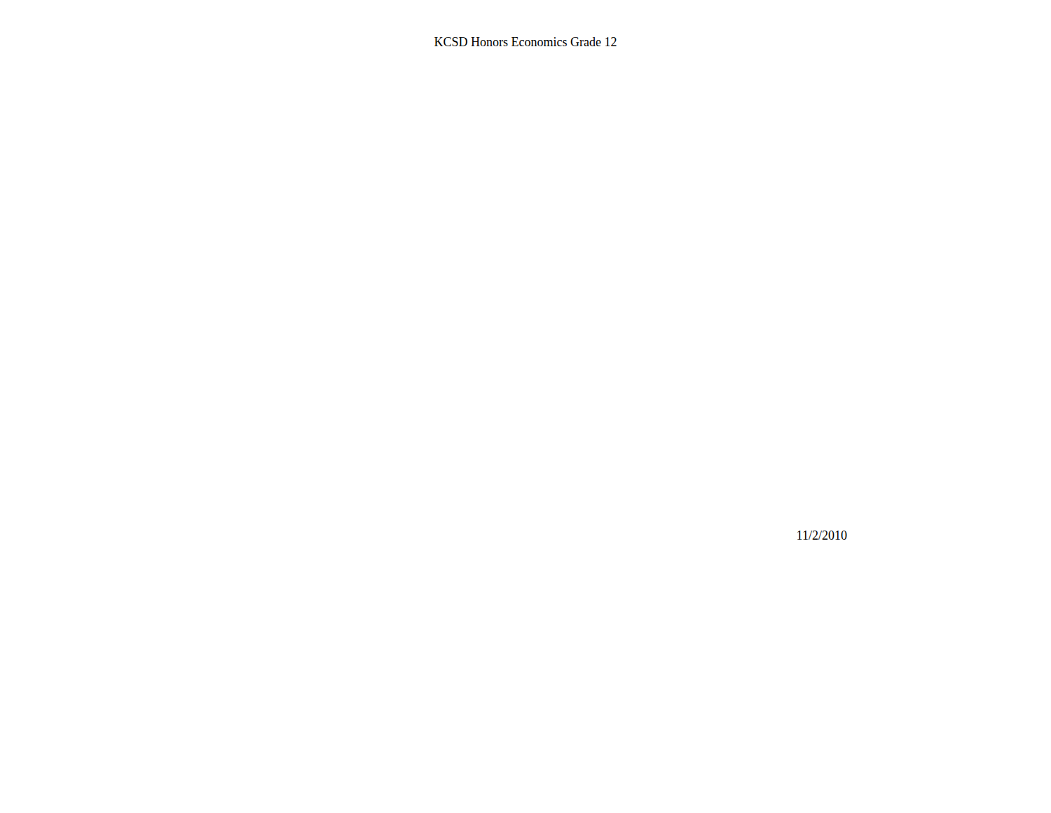KCSD Honors Economics Grade 12
11/2/2010